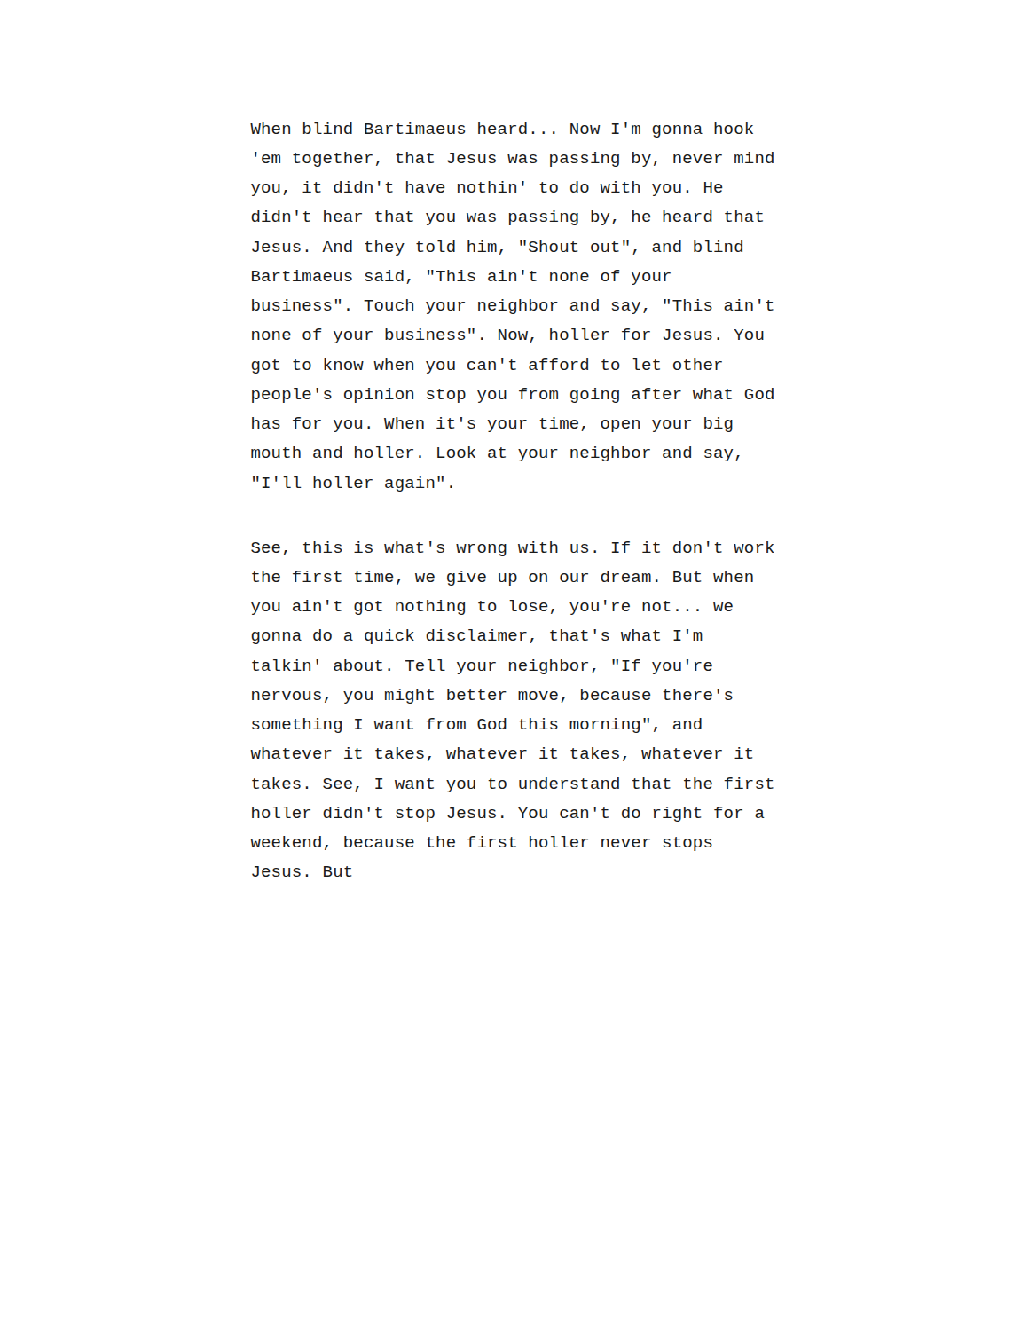When blind Bartimaeus heard... Now I'm gonna hook 'em together, that Jesus was passing by, never mind you, it didn't have nothin' to do with you. He didn't hear that you was passing by, he heard that Jesus. And they told him, "Shout out", and blind Bartimaeus said, "This ain't none of your business". Touch your neighbor and say, "This ain't none of your business". Now, holler for Jesus. You got to know when you can't afford to let other people's opinion stop you from going after what God has for you. When it's your time, open your big mouth and holler. Look at your neighbor and say, "I'll holler again".
See, this is what's wrong with us. If it don't work the first time, we give up on our dream. But when you ain't got nothing to lose, you're not... we gonna do a quick disclaimer, that's what I'm talkin' about. Tell your neighbor, "If you're nervous, you might better move, because there's something I want from God this morning", and whatever it takes, whatever it takes, whatever it takes. See, I want you to understand that the first holler didn't stop Jesus. You can't do right for a weekend, because the first holler never stops Jesus. But